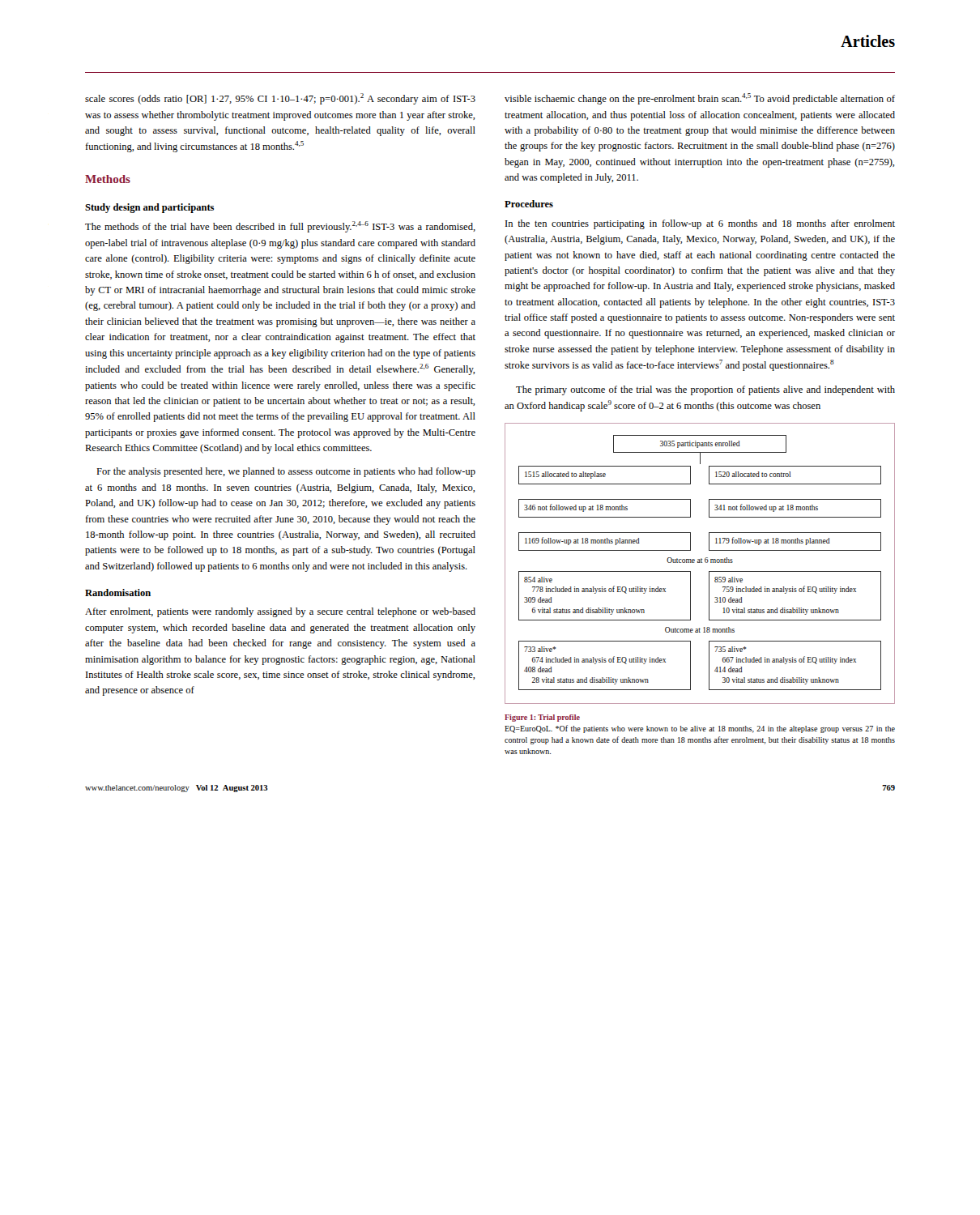Articles
scale scores (odds ratio [OR] 1·27, 95% CI 1·10–1·47; p=0·001).2 A secondary aim of IST-3 was to assess whether thrombolytic treatment improved outcomes more than 1 year after stroke, and sought to assess survival, functional outcome, health-related quality of life, overall functioning, and living circumstances at 18 months.4,5
Methods
Study design and participants
The methods of the trial have been described in full previously.2,4–6 IST-3 was a randomised, open-label trial of intravenous alteplase (0·9 mg/kg) plus standard care compared with standard care alone (control). Eligibility criteria were: symptoms and signs of clinically definite acute stroke, known time of stroke onset, treatment could be started within 6 h of onset, and exclusion by CT or MRI of intracranial haemorrhage and structural brain lesions that could mimic stroke (eg, cerebral tumour). A patient could only be included in the trial if both they (or a proxy) and their clinician believed that the treatment was promising but unproven—ie, there was neither a clear indication for treatment, nor a clear contraindication against treatment. The effect that using this uncertainty principle approach as a key eligibility criterion had on the type of patients included and excluded from the trial has been described in detail elsewhere.2,6 Generally, patients who could be treated within licence were rarely enrolled, unless there was a specific reason that led the clinician or patient to be uncertain about whether to treat or not; as a result, 95% of enrolled patients did not meet the terms of the prevailing EU approval for treatment. All participants or proxies gave informed consent. The protocol was approved by the Multi-Centre Research Ethics Committee (Scotland) and by local ethics committees.
For the analysis presented here, we planned to assess outcome in patients who had follow-up at 6 months and 18 months. In seven countries (Austria, Belgium, Canada, Italy, Mexico, Poland, and UK) follow-up had to cease on Jan 30, 2012; therefore, we excluded any patients from these countries who were recruited after June 30, 2010, because they would not reach the 18-month follow-up point. In three countries (Australia, Norway, and Sweden), all recruited patients were to be followed up to 18 months, as part of a sub-study. Two countries (Portugal and Switzerland) followed up patients to 6 months only and were not included in this analysis.
Randomisation
After enrolment, patients were randomly assigned by a secure central telephone or web-based computer system, which recorded baseline data and generated the treatment allocation only after the baseline data had been checked for range and consistency. The system used a minimisation algorithm to balance for key prognostic factors: geographic region, age, National Institutes of Health stroke scale score, sex, time since onset of stroke, stroke clinical syndrome, and presence or absence of
visible ischaemic change on the pre-enrolment brain scan.4,5 To avoid predictable alternation of treatment allocation, and thus potential loss of allocation concealment, patients were allocated with a probability of 0·80 to the treatment group that would minimise the difference between the groups for the key prognostic factors. Recruitment in the small double-blind phase (n=276) began in May, 2000, continued without interruption into the open-treatment phase (n=2759), and was completed in July, 2011.
Procedures
In the ten countries participating in follow-up at 6 months and 18 months after enrolment (Australia, Austria, Belgium, Canada, Italy, Mexico, Norway, Poland, Sweden, and UK), if the patient was not known to have died, staff at each national coordinating centre contacted the patient's doctor (or hospital coordinator) to confirm that the patient was alive and that they might be approached for follow-up. In Austria and Italy, experienced stroke physicians, masked to treatment allocation, contacted all patients by telephone. In the other eight countries, IST-3 trial office staff posted a questionnaire to patients to assess outcome. Non-responders were sent a second questionnaire. If no questionnaire was returned, an experienced, masked clinician or stroke nurse assessed the patient by telephone interview. Telephone assessment of disability in stroke survivors is as valid as face-to-face interviews7 and postal questionnaires.8
The primary outcome of the trial was the proportion of patients alive and independent with an Oxford handicap scale9 score of 0–2 at 6 months (this outcome was chosen
3035 participants enrolled
| 1515 allocated to alteplase | | 1520 allocated to control |
| 346 not followed up at 18 months | | 341 not followed up at 18 months |
| 1169 follow-up at 18 months planned | | 1179 follow-up at 18 months planned |
Outcome at 6 months
| 854 alive 778 included in analysis of EQ utility index 309 dead 6 vital status and disability unknown | | 859 alive 759 included in analysis of EQ utility index 310 dead 10 vital status and disability unknown |
Outcome at 18 months
| 733 alive* 674 included in analysis of EQ utility index 408 dead 28 vital status and disability unknown | | 735 alive* 667 included in analysis of EQ utility index 414 dead 30 vital status and disability unknown |
Figure 1: Trial profile
EQ=EuroQoL. *Of the patients who were known to be alive at 18 months, 24 in the alteplase group versus 27 in the control group had a known date of death more than 18 months after enrolment, but their disability status at 18 months was unknown.
www.thelancet.com/neurology Vol 12 August 2013
769